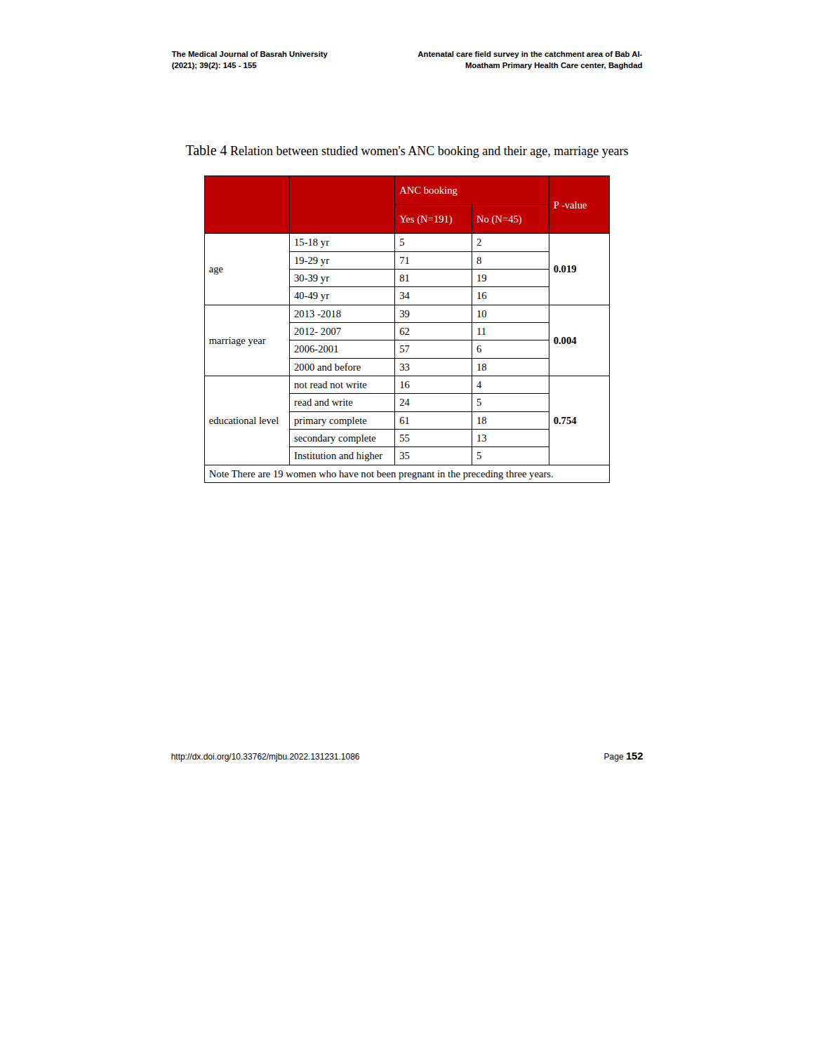| The Medical Journal of Basrah University (2021); 39(2): 145 - 155 | Antenatal care field survey in the catchment area of Bab Al- Moatham Primary Health Care center, Baghdad |
Table 4 Relation between studied women's ANC booking and their age, marriage years
| | | ANC booking | P -value |
| --- | --- | --- | --- |
| Yes (N=191) | No (N=45) |
| age | 15-18 yr | 5 | 2 | 0.019 |
| 19-29 yr | 71 | 8 |
| 30-39 yr | 81 | 19 |
| 40-49 yr | 34 | 16 |
| marriage year | 2013 -2018 | 39 | 10 | 0.004 |
| 2012- 2007 | 62 | 11 |
| 2006-2001 | 57 | 6 |
| 2000 and before | 33 | 18 |
| educational level | not read not write | 16 | 4 | 0.754 |
| read and write | 24 | 5 |
| primary complete | 61 | 18 |
| secondary complete | 55 | 13 |
| Institution and higher | 35 | 5 |
| Note There are 19 women who have not been pregnant in the preceding three years. |
http://dx.doi.org/10.33762/mjbu.2022.131231.1086 Page 152